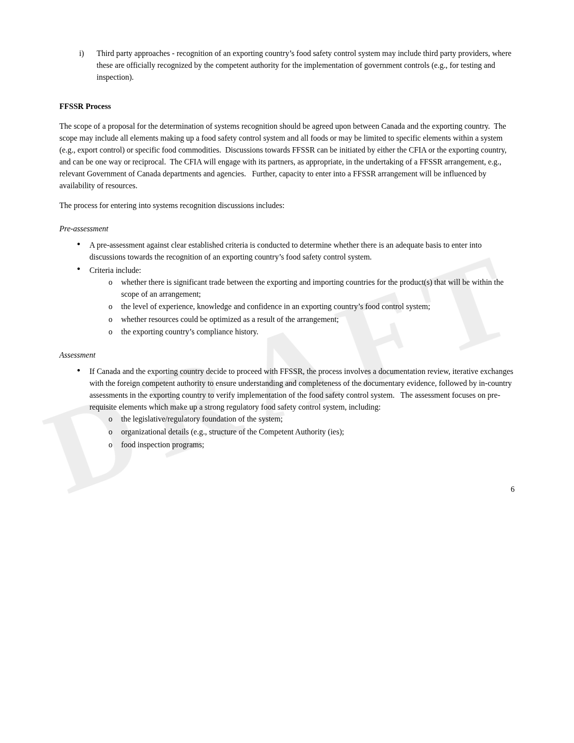DRAFT
i) Third party approaches - recognition of an exporting country’s food safety control system may include third party providers, where these are officially recognized by the competent authority for the implementation of government controls (e.g., for testing and inspection).
FFSSR Process
The scope of a proposal for the determination of systems recognition should be agreed upon between Canada and the exporting country. The scope may include all elements making up a food safety control system and all foods or may be limited to specific elements within a system (e.g., export control) or specific food commodities. Discussions towards FFSSR can be initiated by either the CFIA or the exporting country, and can be one way or reciprocal. The CFIA will engage with its partners, as appropriate, in the undertaking of a FFSSR arrangement, e.g., relevant Government of Canada departments and agencies. Further, capacity to enter into a FFSSR arrangement will be influenced by availability of resources.
The process for entering into systems recognition discussions includes:
Pre-assessment
A pre-assessment against clear established criteria is conducted to determine whether there is an adequate basis to enter into discussions towards the recognition of an exporting country’s food safety control system.
Criteria include:
whether there is significant trade between the exporting and importing countries for the product(s) that will be within the scope of an arrangement;
the level of experience, knowledge and confidence in an exporting country’s food control system;
whether resources could be optimized as a result of the arrangement;
the exporting country’s compliance history.
Assessment
If Canada and the exporting country decide to proceed with FFSSR, the process involves a documentation review, iterative exchanges with the foreign competent authority to ensure understanding and completeness of the documentary evidence, followed by in-country assessments in the exporting country to verify implementation of the food safety control system. The assessment focuses on pre-requisite elements which make up a strong regulatory food safety control system, including:
the legislative/regulatory foundation of the system;
organizational details (e.g., structure of the Competent Authority (ies);
food inspection programs;
6